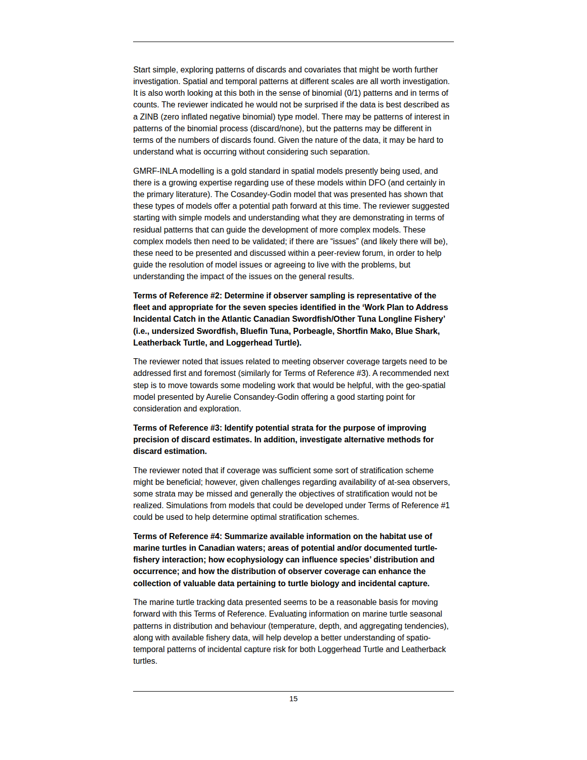Start simple, exploring patterns of discards and covariates that might be worth further investigation. Spatial and temporal patterns at different scales are all worth investigation. It is also worth looking at this both in the sense of binomial (0/1) patterns and in terms of counts. The reviewer indicated he would not be surprised if the data is best described as a ZINB (zero inflated negative binomial) type model. There may be patterns of interest in patterns of the binomial process (discard/none), but the patterns may be different in terms of the numbers of discards found. Given the nature of the data, it may be hard to understand what is occurring without considering such separation.
GMRF-INLA modelling is a gold standard in spatial models presently being used, and there is a growing expertise regarding use of these models within DFO (and certainly in the primary literature). The Cosandey-Godin model that was presented has shown that these types of models offer a potential path forward at this time. The reviewer suggested starting with simple models and understanding what they are demonstrating in terms of residual patterns that can guide the development of more complex models. These complex models then need to be validated; if there are “issues” (and likely there will be), these need to be presented and discussed within a peer-review forum, in order to help guide the resolution of model issues or agreeing to live with the problems, but understanding the impact of the issues on the general results.
Terms of Reference #2: Determine if observer sampling is representative of the fleet and appropriate for the seven species identified in the ‘Work Plan to Address Incidental Catch in the Atlantic Canadian Swordfish/Other Tuna Longline Fishery’ (i.e., undersized Swordfish, Bluefin Tuna, Porbeagle, Shortfin Mako, Blue Shark, Leatherback Turtle, and Loggerhead Turtle).
The reviewer noted that issues related to meeting observer coverage targets need to be addressed first and foremost (similarly for Terms of Reference #3). A recommended next step is to move towards some modeling work that would be helpful, with the geo-spatial model presented by Aurelie Consandey-Godin offering a good starting point for consideration and exploration.
Terms of Reference #3: Identify potential strata for the purpose of improving precision of discard estimates. In addition, investigate alternative methods for discard estimation.
The reviewer noted that if coverage was sufficient some sort of stratification scheme might be beneficial; however, given challenges regarding availability of at-sea observers, some strata may be missed and generally the objectives of stratification would not be realized. Simulations from models that could be developed under Terms of Reference #1 could be used to help determine optimal stratification schemes.
Terms of Reference #4: Summarize available information on the habitat use of marine turtles in Canadian waters; areas of potential and/or documented turtle-fishery interaction; how ecophysiology can influence species’ distribution and occurrence; and how the distribution of observer coverage can enhance the collection of valuable data pertaining to turtle biology and incidental capture.
The marine turtle tracking data presented seems to be a reasonable basis for moving forward with this Terms of Reference. Evaluating information on marine turtle seasonal patterns in distribution and behaviour (temperature, depth, and aggregating tendencies), along with available fishery data, will help develop a better understanding of spatio-temporal patterns of incidental capture risk for both Loggerhead Turtle and Leatherback turtles.
15